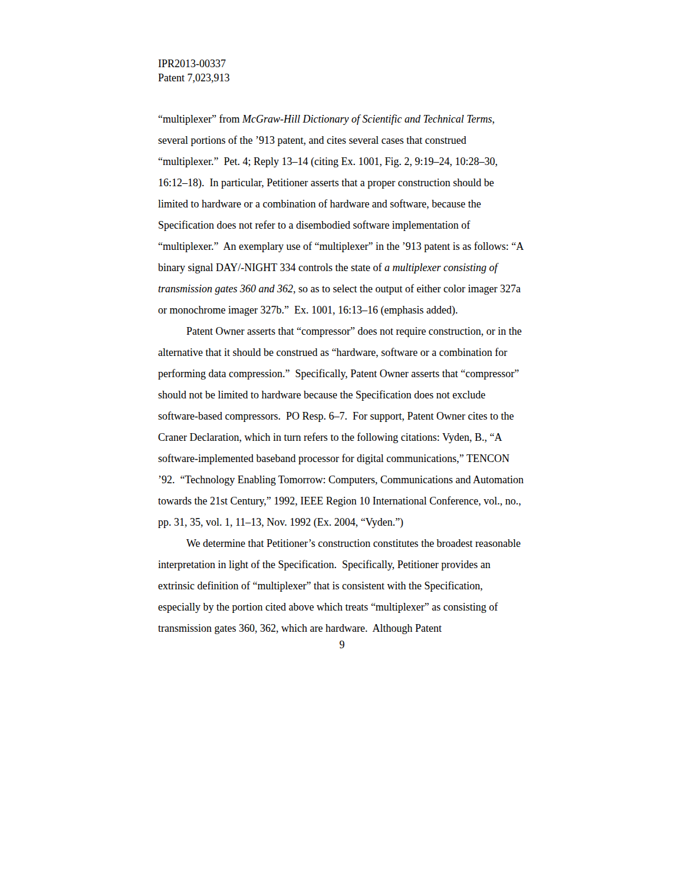IPR2013-00337
Patent 7,023,913
“multiplexer” from McGraw-Hill Dictionary of Scientific and Technical Terms, several portions of the ’913 patent, and cites several cases that construed “multiplexer.” Pet. 4; Reply 13–14 (citing Ex. 1001, Fig. 2, 9:19–24, 10:28–30, 16:12–18). In particular, Petitioner asserts that a proper construction should be limited to hardware or a combination of hardware and software, because the Specification does not refer to a disembodied software implementation of “multiplexer.” An exemplary use of “multiplexer” in the ’913 patent is as follows: “A binary signal DAY/-NIGHT 334 controls the state of a multiplexer consisting of transmission gates 360 and 362, so as to select the output of either color imager 327a or monochrome imager 327b.” Ex. 1001, 16:13–16 (emphasis added).
Patent Owner asserts that “compressor” does not require construction, or in the alternative that it should be construed as “hardware, software or a combination for performing data compression.” Specifically, Patent Owner asserts that “compressor” should not be limited to hardware because the Specification does not exclude software-based compressors. PO Resp. 6–7. For support, Patent Owner cites to the Craner Declaration, which in turn refers to the following citations: Vyden, B., “A software-implemented baseband processor for digital communications,” TENCON ’92. “Technology Enabling Tomorrow: Computers, Communications and Automation towards the 21st Century,” 1992, IEEE Region 10 International Conference, vol., no., pp. 31, 35, vol. 1, 11–13, Nov. 1992 (Ex. 2004, “Vyden.”)
We determine that Petitioner’s construction constitutes the broadest reasonable interpretation in light of the Specification. Specifically, Petitioner provides an extrinsic definition of “multiplexer” that is consistent with the Specification, especially by the portion cited above which treats “multiplexer” as consisting of transmission gates 360, 362, which are hardware. Although Patent
9